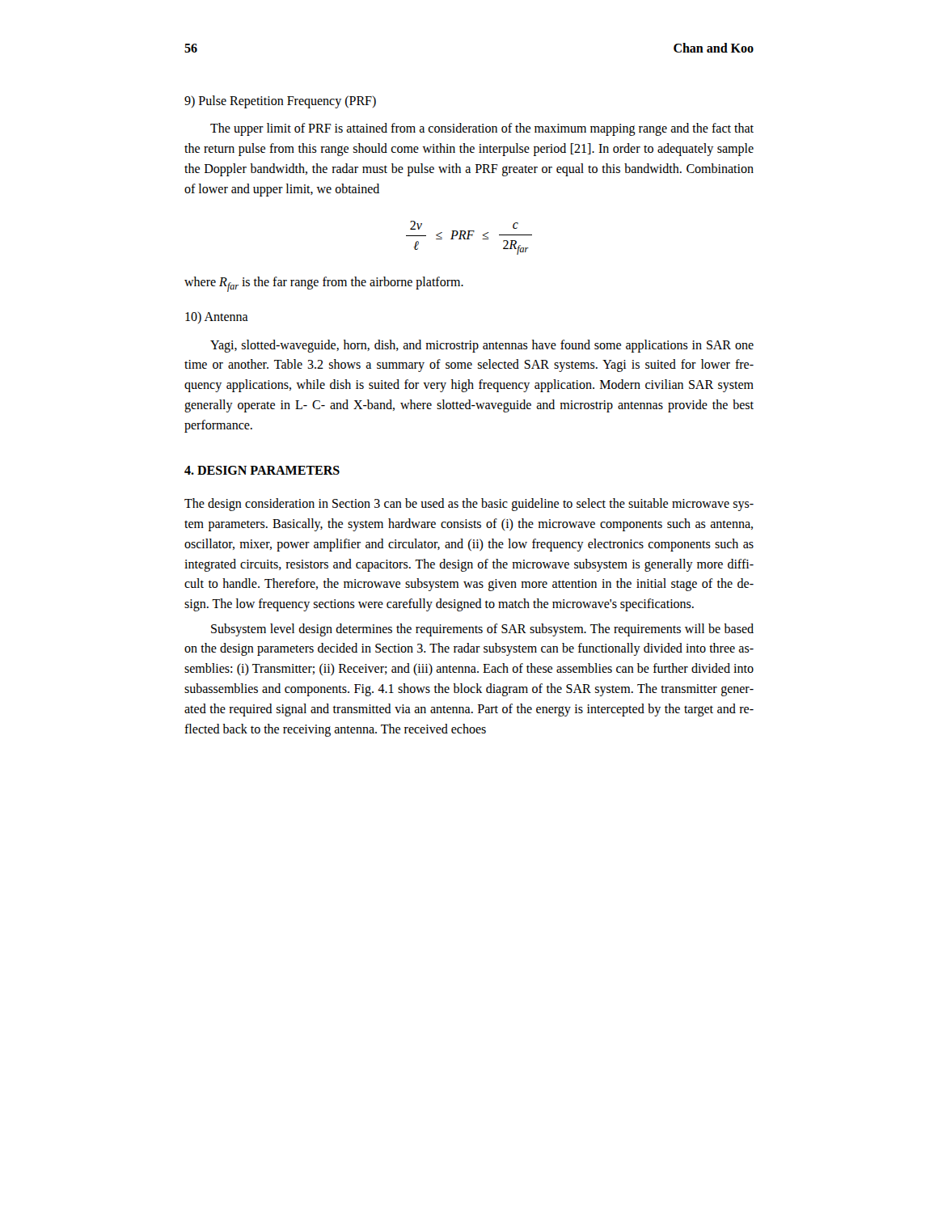56 Chan and Koo
9) Pulse Repetition Frequency (PRF)
The upper limit of PRF is attained from a consideration of the maximum mapping range and the fact that the return pulse from this range should come within the interpulse period [21]. In order to adequately sample the Doppler bandwidth, the radar must be pulse with a PRF greater or equal to this bandwidth. Combination of lower and upper limit, we obtained
2v ℓ ≤ PRF ≤ c 2Rfar
where Rfar is the far range from the airborne platform.
10) Antenna
Yagi, slotted-waveguide, horn, dish, and microstrip antennas have found some applications in SAR one time or another. Table 3.2 shows a summary of some selected SAR systems. Yagi is suited for lower frequency applications, while dish is suited for very high frequency application. Modern civilian SAR system generally operate in L- C- and X-band, where slotted-waveguide and microstrip antennas provide the best performance.
4. DESIGN PARAMETERS
The design consideration in Section 3 can be used as the basic guideline to select the suitable microwave system parameters. Basically, the system hardware consists of (i) the microwave components such as antenna, oscillator, mixer, power amplifier and circulator, and (ii) the low frequency electronics components such as integrated circuits, resistors and capacitors. The design of the microwave subsystem is generally more difficult to handle. Therefore, the microwave subsystem was given more attention in the initial stage of the design. The low frequency sections were carefully designed to match the microwave's specifications.
Subsystem level design determines the requirements of SAR subsystem. The requirements will be based on the design parameters decided in Section 3. The radar subsystem can be functionally divided into three assemblies: (i) Transmitter; (ii) Receiver; and (iii) antenna. Each of these assemblies can be further divided into subassemblies and components. Fig. 4.1 shows the block diagram of the SAR system. The transmitter generated the required signal and transmitted via an antenna. Part of the energy is intercepted by the target and reflected back to the receiving antenna. The received echoes